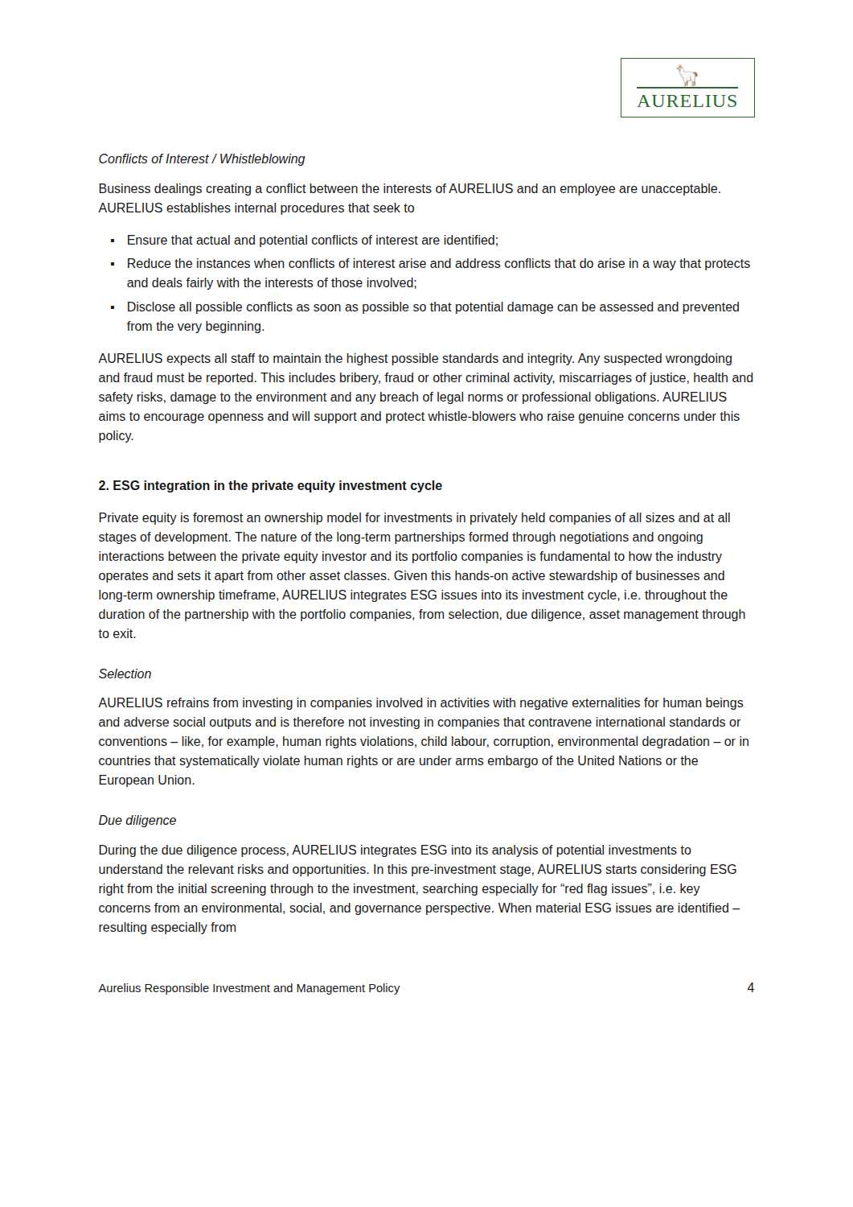🦙
AURELIUS
Conflicts of Interest / Whistleblowing
Business dealings creating a conflict between the interests of AURELIUS and an employee are unacceptable. AURELIUS establishes internal procedures that seek to
Ensure that actual and potential conflicts of interest are identified;
Reduce the instances when conflicts of interest arise and address conflicts that do arise in a way that protects and deals fairly with the interests of those involved;
Disclose all possible conflicts as soon as possible so that potential damage can be assessed and prevented from the very beginning.
AURELIUS expects all staff to maintain the highest possible standards and integrity. Any suspected wrongdoing and fraud must be reported. This includes bribery, fraud or other criminal activity, miscarriages of justice, health and safety risks, damage to the environment and any breach of legal norms or professional obligations. AURELIUS aims to encourage openness and will support and protect whistle-blowers who raise genuine concerns under this policy.
2. ESG integration in the private equity investment cycle
Private equity is foremost an ownership model for investments in privately held companies of all sizes and at all stages of development. The nature of the long-term partnerships formed through negotiations and ongoing interactions between the private equity investor and its portfolio companies is fundamental to how the industry operates and sets it apart from other asset classes. Given this hands-on active stewardship of businesses and long-term ownership timeframe, AURELIUS integrates ESG issues into its investment cycle, i.e. throughout the duration of the partnership with the portfolio companies, from selection, due diligence, asset management through to exit.
Selection
AURELIUS refrains from investing in companies involved in activities with negative externalities for human beings and adverse social outputs and is therefore not investing in companies that contravene international standards or conventions – like, for example, human rights violations, child labour, corruption, environmental degradation – or in countries that systematically violate human rights or are under arms embargo of the United Nations or the European Union.
Due diligence
During the due diligence process, AURELIUS integrates ESG into its analysis of potential investments to understand the relevant risks and opportunities. In this pre-investment stage, AURELIUS starts considering ESG right from the initial screening through to the investment, searching especially for “red flag issues”, i.e. key concerns from an environmental, social, and governance perspective. When material ESG issues are identified – resulting especially from
Aurelius Responsible Investment and Management Policy 4